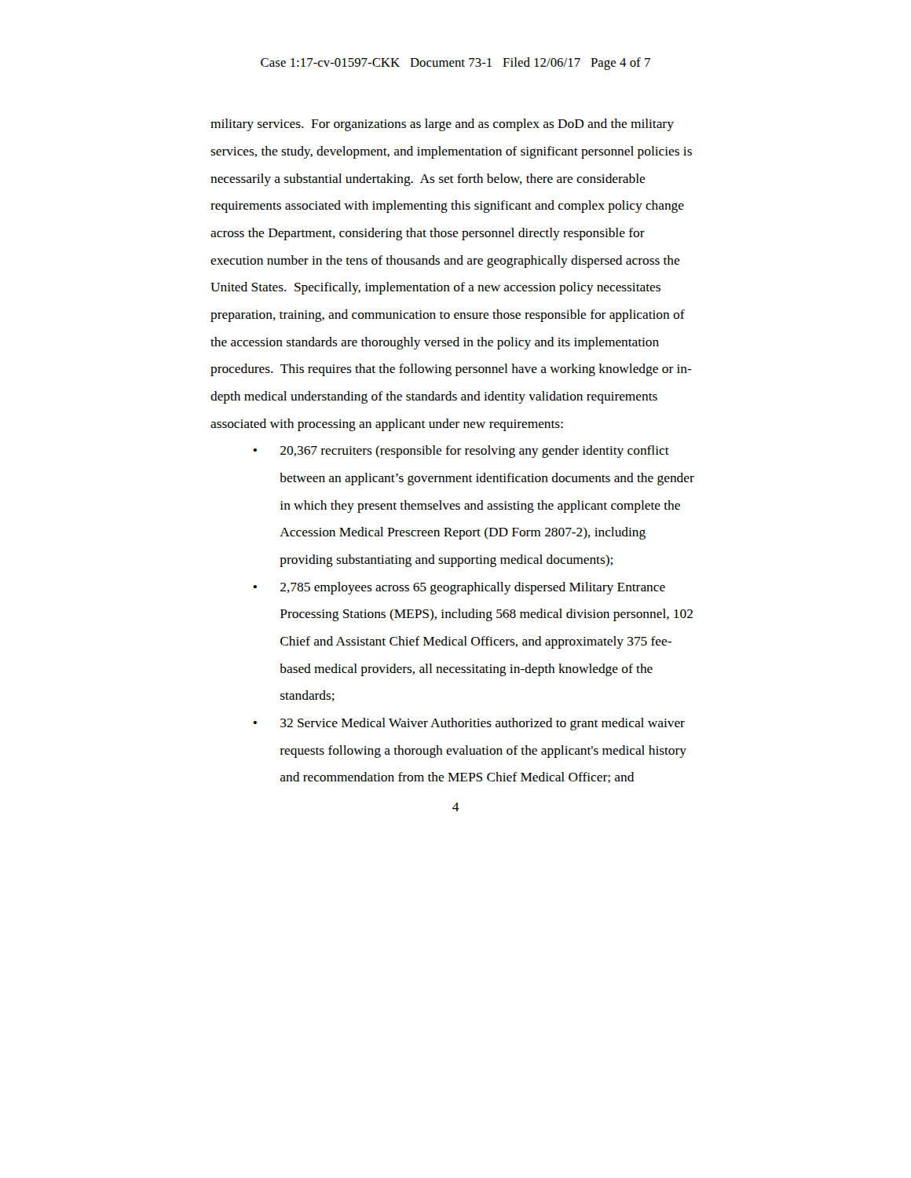Case 1:17-cv-01597-CKK Document 73-1 Filed 12/06/17 Page 4 of 7
military services. For organizations as large and as complex as DoD and the military services, the study, development, and implementation of significant personnel policies is necessarily a substantial undertaking. As set forth below, there are considerable requirements associated with implementing this significant and complex policy change across the Department, considering that those personnel directly responsible for execution number in the tens of thousands and are geographically dispersed across the United States. Specifically, implementation of a new accession policy necessitates preparation, training, and communication to ensure those responsible for application of the accession standards are thoroughly versed in the policy and its implementation procedures. This requires that the following personnel have a working knowledge or in-depth medical understanding of the standards and identity validation requirements associated with processing an applicant under new requirements:
20,367 recruiters (responsible for resolving any gender identity conflict between an applicant’s government identification documents and the gender in which they present themselves and assisting the applicant complete the Accession Medical Prescreen Report (DD Form 2807-2), including providing substantiating and supporting medical documents);
2,785 employees across 65 geographically dispersed Military Entrance Processing Stations (MEPS), including 568 medical division personnel, 102 Chief and Assistant Chief Medical Officers, and approximately 375 fee-based medical providers, all necessitating in-depth knowledge of the standards;
32 Service Medical Waiver Authorities authorized to grant medical waiver requests following a thorough evaluation of the applicant's medical history and recommendation from the MEPS Chief Medical Officer; and
4